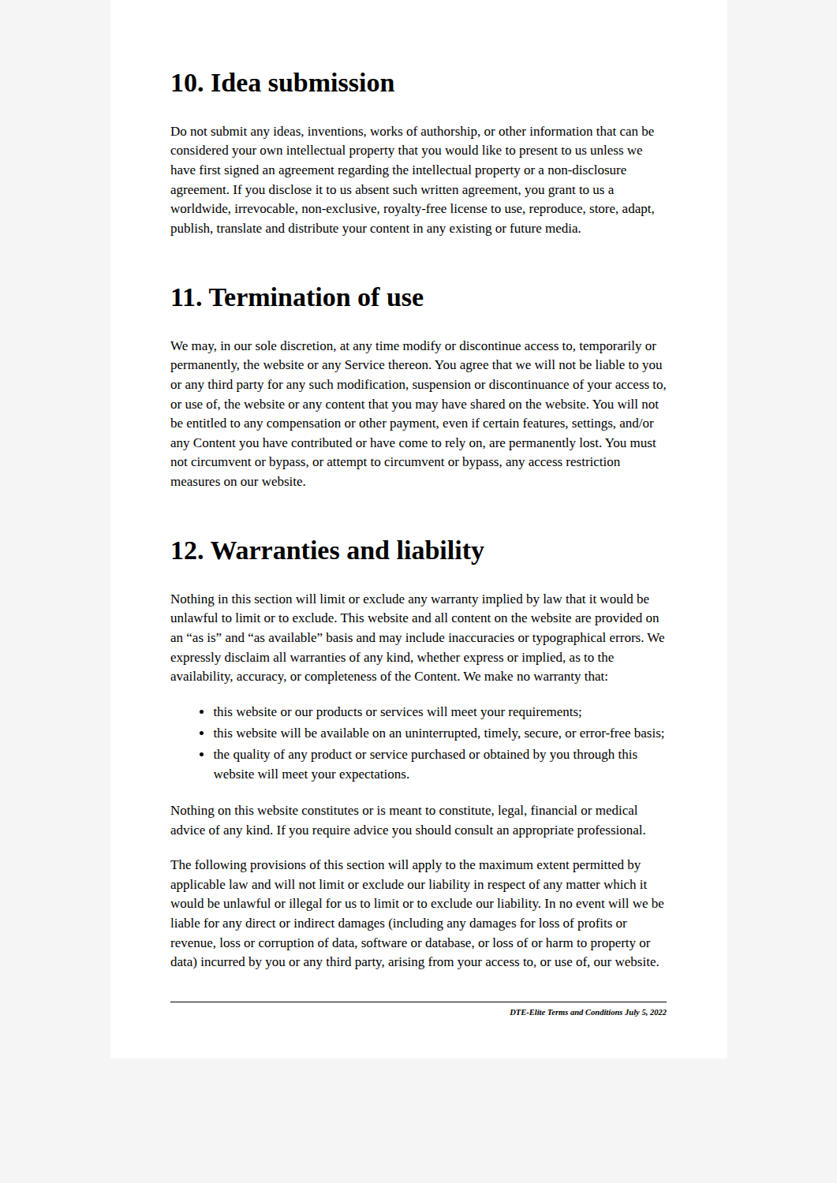10. Idea submission
Do not submit any ideas, inventions, works of authorship, or other information that can be considered your own intellectual property that you would like to present to us unless we have first signed an agreement regarding the intellectual property or a non-disclosure agreement. If you disclose it to us absent such written agreement, you grant to us a worldwide, irrevocable, non-exclusive, royalty-free license to use, reproduce, store, adapt, publish, translate and distribute your content in any existing or future media.
11. Termination of use
We may, in our sole discretion, at any time modify or discontinue access to, temporarily or permanently, the website or any Service thereon. You agree that we will not be liable to you or any third party for any such modification, suspension or discontinuance of your access to, or use of, the website or any content that you may have shared on the website. You will not be entitled to any compensation or other payment, even if certain features, settings, and/or any Content you have contributed or have come to rely on, are permanently lost. You must not circumvent or bypass, or attempt to circumvent or bypass, any access restriction measures on our website.
12. Warranties and liability
Nothing in this section will limit or exclude any warranty implied by law that it would be unlawful to limit or to exclude. This website and all content on the website are provided on an “as is” and “as available” basis and may include inaccuracies or typographical errors. We expressly disclaim all warranties of any kind, whether express or implied, as to the availability, accuracy, or completeness of the Content. We make no warranty that:
this website or our products or services will meet your requirements;
this website will be available on an uninterrupted, timely, secure, or error-free basis;
the quality of any product or service purchased or obtained by you through this website will meet your expectations.
Nothing on this website constitutes or is meant to constitute, legal, financial or medical advice of any kind. If you require advice you should consult an appropriate professional.
The following provisions of this section will apply to the maximum extent permitted by applicable law and will not limit or exclude our liability in respect of any matter which it would be unlawful or illegal for us to limit or to exclude our liability. In no event will we be liable for any direct or indirect damages (including any damages for loss of profits or revenue, loss or corruption of data, software or database, or loss of or harm to property or data) incurred by you or any third party, arising from your access to, or use of, our website.
DTE-Elite Terms and Conditions July 5, 2022